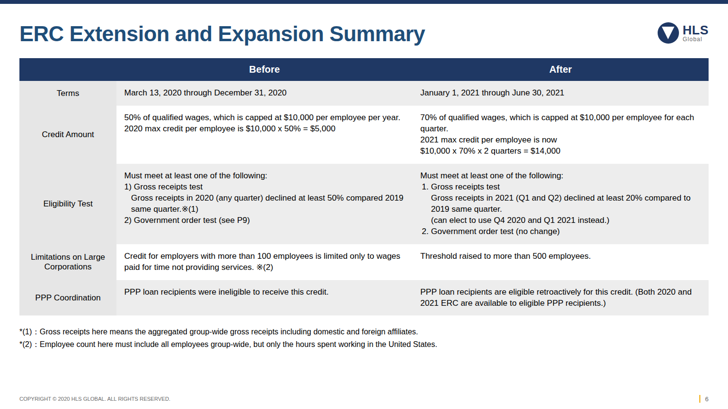ERC Extension and Expansion Summary
HLS
Global
| | Before | After |
| --- | --- | --- |
| Terms | March 13, 2020 through December 31, 2020 | January 1, 2021 through June 30, 2021 |
| Credit Amount | 50% of qualified wages, which is capped at $10,000 per employee per year. 2020 max credit per employee is $10,000 x 50% = $5,000 | 70% of qualified wages, which is capped at $10,000 per employee for each quarter. 2021 max credit per employee is now $10,000 x 70% x 2 quarters = $14,000 |
| Eligibility Test | Must meet at least one of the following: 1) Gross receipts test Gross receipts in 2020 (any quarter) declined at least 50% compared 2019 same quarter.※(1) 2) Government order test (see P9) | Must meet at least one of the following: Gross receipts test Gross receipts in 2021 (Q1 and Q2) declined at least 20% compared to 2019 same quarter. (can elect to use Q4 2020 and Q1 2021 instead.) Government order test (no change) |
| Limitations on Large Corporations | Credit for employers with more than 100 employees is limited only to wages paid for time not providing services. ※(2) | Threshold raised to more than 500 employees. |
| PPP Coordination | PPP loan recipients were ineligible to receive this credit. | PPP loan recipients are eligible retroactively for this credit. (Both 2020 and 2021 ERC are available to eligible PPP recipients.) |
*(1)：Gross receipts here means the aggregated group-wide gross receipts including domestic and foreign affiliates.
*(2)：Employee count here must include all employees group-wide, but only the hours spent working in the United States.
COPYRIGHT © 2020 HLS GLOBAL. ALL RIGHTS RESERVED.
6